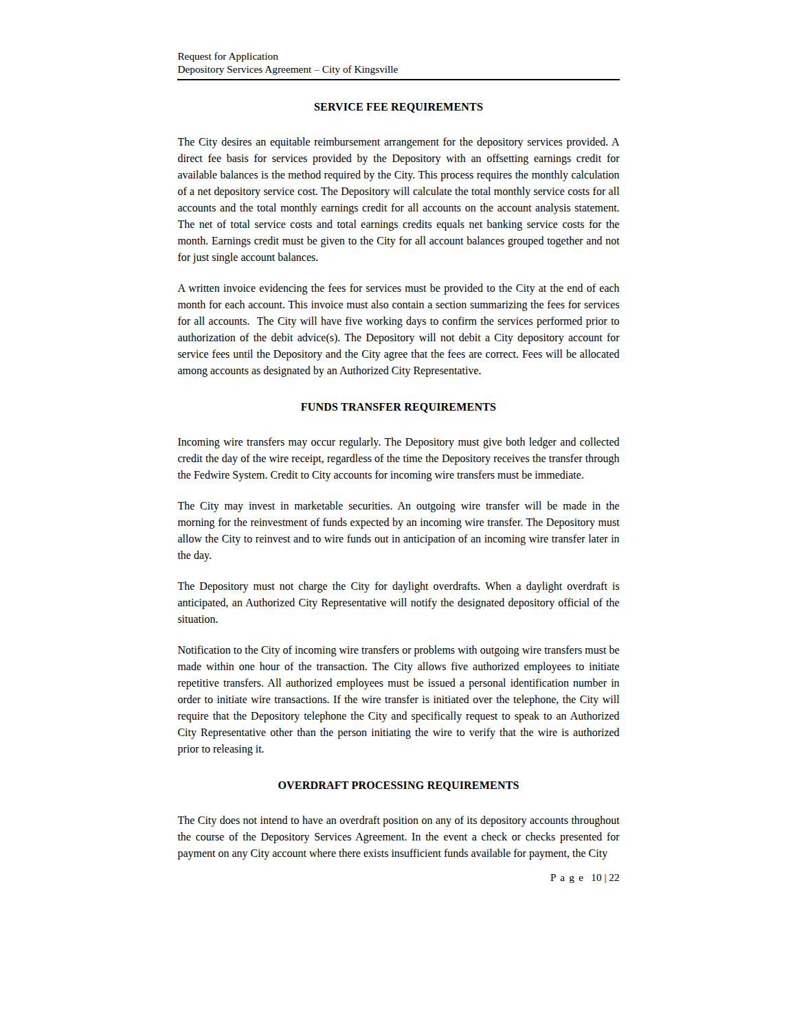Request for Application
Depository Services Agreement – City of Kingsville
SERVICE FEE REQUIREMENTS
The City desires an equitable reimbursement arrangement for the depository services provided. A direct fee basis for services provided by the Depository with an offsetting earnings credit for available balances is the method required by the City. This process requires the monthly calculation of a net depository service cost. The Depository will calculate the total monthly service costs for all accounts and the total monthly earnings credit for all accounts on the account analysis statement. The net of total service costs and total earnings credits equals net banking service costs for the month. Earnings credit must be given to the City for all account balances grouped together and not for just single account balances.
A written invoice evidencing the fees for services must be provided to the City at the end of each month for each account. This invoice must also contain a section summarizing the fees for services for all accounts. The City will have five working days to confirm the services performed prior to authorization of the debit advice(s). The Depository will not debit a City depository account for service fees until the Depository and the City agree that the fees are correct. Fees will be allocated among accounts as designated by an Authorized City Representative.
FUNDS TRANSFER REQUIREMENTS
Incoming wire transfers may occur regularly. The Depository must give both ledger and collected credit the day of the wire receipt, regardless of the time the Depository receives the transfer through the Fedwire System. Credit to City accounts for incoming wire transfers must be immediate.
The City may invest in marketable securities. An outgoing wire transfer will be made in the morning for the reinvestment of funds expected by an incoming wire transfer. The Depository must allow the City to reinvest and to wire funds out in anticipation of an incoming wire transfer later in the day.
The Depository must not charge the City for daylight overdrafts. When a daylight overdraft is anticipated, an Authorized City Representative will notify the designated depository official of the situation.
Notification to the City of incoming wire transfers or problems with outgoing wire transfers must be made within one hour of the transaction. The City allows five authorized employees to initiate repetitive transfers. All authorized employees must be issued a personal identification number in order to initiate wire transactions. If the wire transfer is initiated over the telephone, the City will require that the Depository telephone the City and specifically request to speak to an Authorized City Representative other than the person initiating the wire to verify that the wire is authorized prior to releasing it.
OVERDRAFT PROCESSING REQUIREMENTS
The City does not intend to have an overdraft position on any of its depository accounts throughout the course of the Depository Services Agreement. In the event a check or checks presented for payment on any City account where there exists insufficient funds available for payment, the City
P a g e 10 | 22